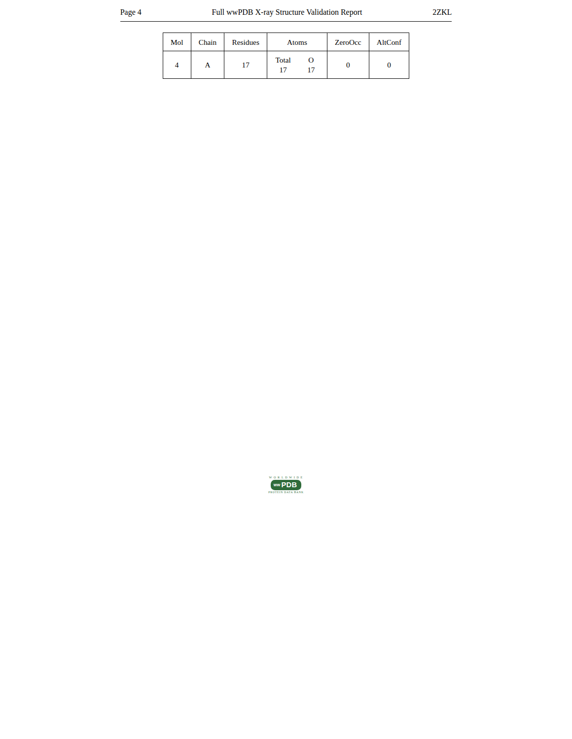Page 4
Full wwPDB X-ray Structure Validation Report
2ZKL
| Mol | Chain | Residues | Atoms | ZeroOcc | AltConf |
| --- | --- | --- | --- | --- | --- |
| 4 | A | 17 | Total O 17 17 | 0 | 0 |
W O R L D W I D E
ww PDB
PROTEIN DATA BANK